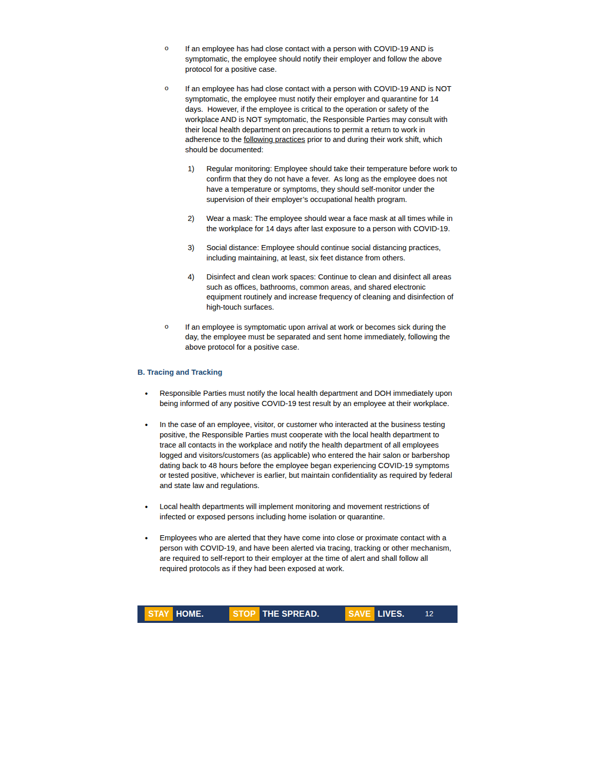If an employee has had close contact with a person with COVID-19 AND is symptomatic, the employee should notify their employer and follow the above protocol for a positive case.
If an employee has had close contact with a person with COVID-19 AND is NOT symptomatic, the employee must notify their employer and quarantine for 14 days. However, if the employee is critical to the operation or safety of the workplace AND is NOT symptomatic, the Responsible Parties may consult with their local health department on precautions to permit a return to work in adherence to the following practices prior to and during their work shift, which should be documented:
1) Regular monitoring: Employee should take their temperature before work to confirm that they do not have a fever. As long as the employee does not have a temperature or symptoms, they should self-monitor under the supervision of their employer’s occupational health program.
2) Wear a mask: The employee should wear a face mask at all times while in the workplace for 14 days after last exposure to a person with COVID-19.
3) Social distance: Employee should continue social distancing practices, including maintaining, at least, six feet distance from others.
4) Disinfect and clean work spaces: Continue to clean and disinfect all areas such as offices, bathrooms, common areas, and shared electronic equipment routinely and increase frequency of cleaning and disinfection of high-touch surfaces.
If an employee is symptomatic upon arrival at work or becomes sick during the day, the employee must be separated and sent home immediately, following the above protocol for a positive case.
B. Tracing and Tracking
Responsible Parties must notify the local health department and DOH immediately upon being informed of any positive COVID-19 test result by an employee at their workplace.
In the case of an employee, visitor, or customer who interacted at the business testing positive, the Responsible Parties must cooperate with the local health department to trace all contacts in the workplace and notify the health department of all employees logged and visitors/customers (as applicable) who entered the hair salon or barbershop dating back to 48 hours before the employee began experiencing COVID-19 symptoms or tested positive, whichever is earlier, but maintain confidentiality as required by federal and state law and regulations.
Local health departments will implement monitoring and movement restrictions of infected or exposed persons including home isolation or quarantine.
Employees who are alerted that they have come into close or proximate contact with a person with COVID-19, and have been alerted via tracing, tracking or other mechanism, are required to self-report to their employer at the time of alert and shall follow all required protocols as if they had been exposed at work.
STAY HOME.
STOP THE SPREAD.
SAVE LIVES.
12